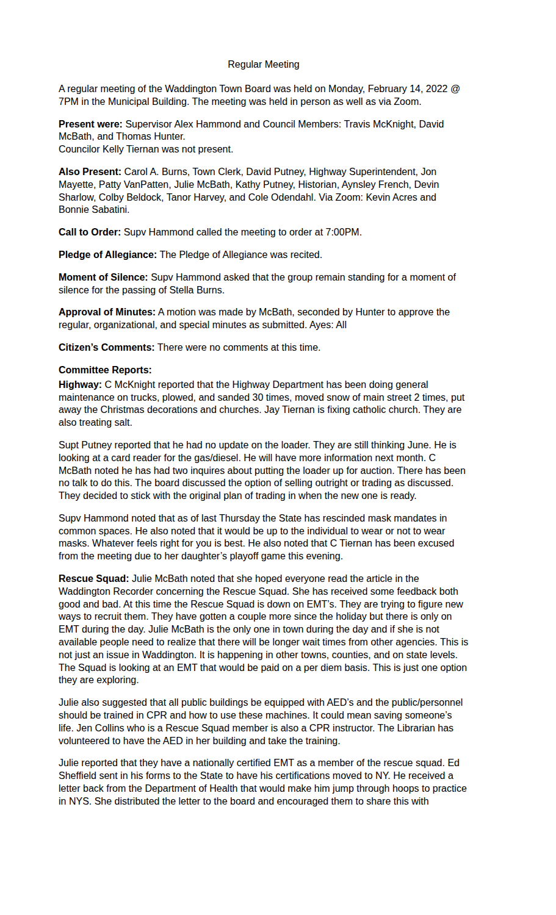Regular Meeting
A regular meeting of the Waddington Town Board was held on Monday, February 14, 2022 @ 7PM in the Municipal Building. The meeting was held in person as well as via Zoom.
Present were: Supervisor Alex Hammond and Council Members: Travis McKnight, David McBath, and Thomas Hunter.
Councilor Kelly Tiernan was not present.
Also Present: Carol A. Burns, Town Clerk, David Putney, Highway Superintendent, Jon Mayette, Patty VanPatten, Julie McBath, Kathy Putney, Historian, Aynsley French, Devin Sharlow, Colby Beldock, Tanor Harvey, and Cole Odendahl. Via Zoom: Kevin Acres and Bonnie Sabatini.
Call to Order: Supv Hammond called the meeting to order at 7:00PM.
Pledge of Allegiance: The Pledge of Allegiance was recited.
Moment of Silence: Supv Hammond asked that the group remain standing for a moment of silence for the passing of Stella Burns.
Approval of Minutes: A motion was made by McBath, seconded by Hunter to approve the regular, organizational, and special minutes as submitted. Ayes: All
Citizen’s Comments: There were no comments at this time.
Committee Reports:
Highway: C McKnight reported that the Highway Department has been doing general maintenance on trucks, plowed, and sanded 30 times, moved snow of main street 2 times, put away the Christmas decorations and churches. Jay Tiernan is fixing catholic church. They are also treating salt.
Supt Putney reported that he had no update on the loader. They are still thinking June. He is looking at a card reader for the gas/diesel. He will have more information next month. C McBath noted he has had two inquires about putting the loader up for auction. There has been no talk to do this. The board discussed the option of selling outright or trading as discussed. They decided to stick with the original plan of trading in when the new one is ready.
Supv Hammond noted that as of last Thursday the State has rescinded mask mandates in common spaces. He also noted that it would be up to the individual to wear or not to wear masks. Whatever feels right for you is best. He also noted that C Tiernan has been excused from the meeting due to her daughter’s playoff game this evening.
Rescue Squad: Julie McBath noted that she hoped everyone read the article in the Waddington Recorder concerning the Rescue Squad. She has received some feedback both good and bad. At this time the Rescue Squad is down on EMT’s. They are trying to figure new ways to recruit them. They have gotten a couple more since the holiday but there is only on EMT during the day. Julie McBath is the only one in town during the day and if she is not available people need to realize that there will be longer wait times from other agencies. This is not just an issue in Waddington. It is happening in other towns, counties, and on state levels. The Squad is looking at an EMT that would be paid on a per diem basis. This is just one option they are exploring.
Julie also suggested that all public buildings be equipped with AED’s and the public/personnel should be trained in CPR and how to use these machines. It could mean saving someone’s life. Jen Collins who is a Rescue Squad member is also a CPR instructor. The Librarian has volunteered to have the AED in her building and take the training.
Julie reported that they have a nationally certified EMT as a member of the rescue squad. Ed Sheffield sent in his forms to the State to have his certifications moved to NY. He received a letter back from the Department of Health that would make him jump through hoops to practice in NYS. She distributed the letter to the board and encouraged them to share this with